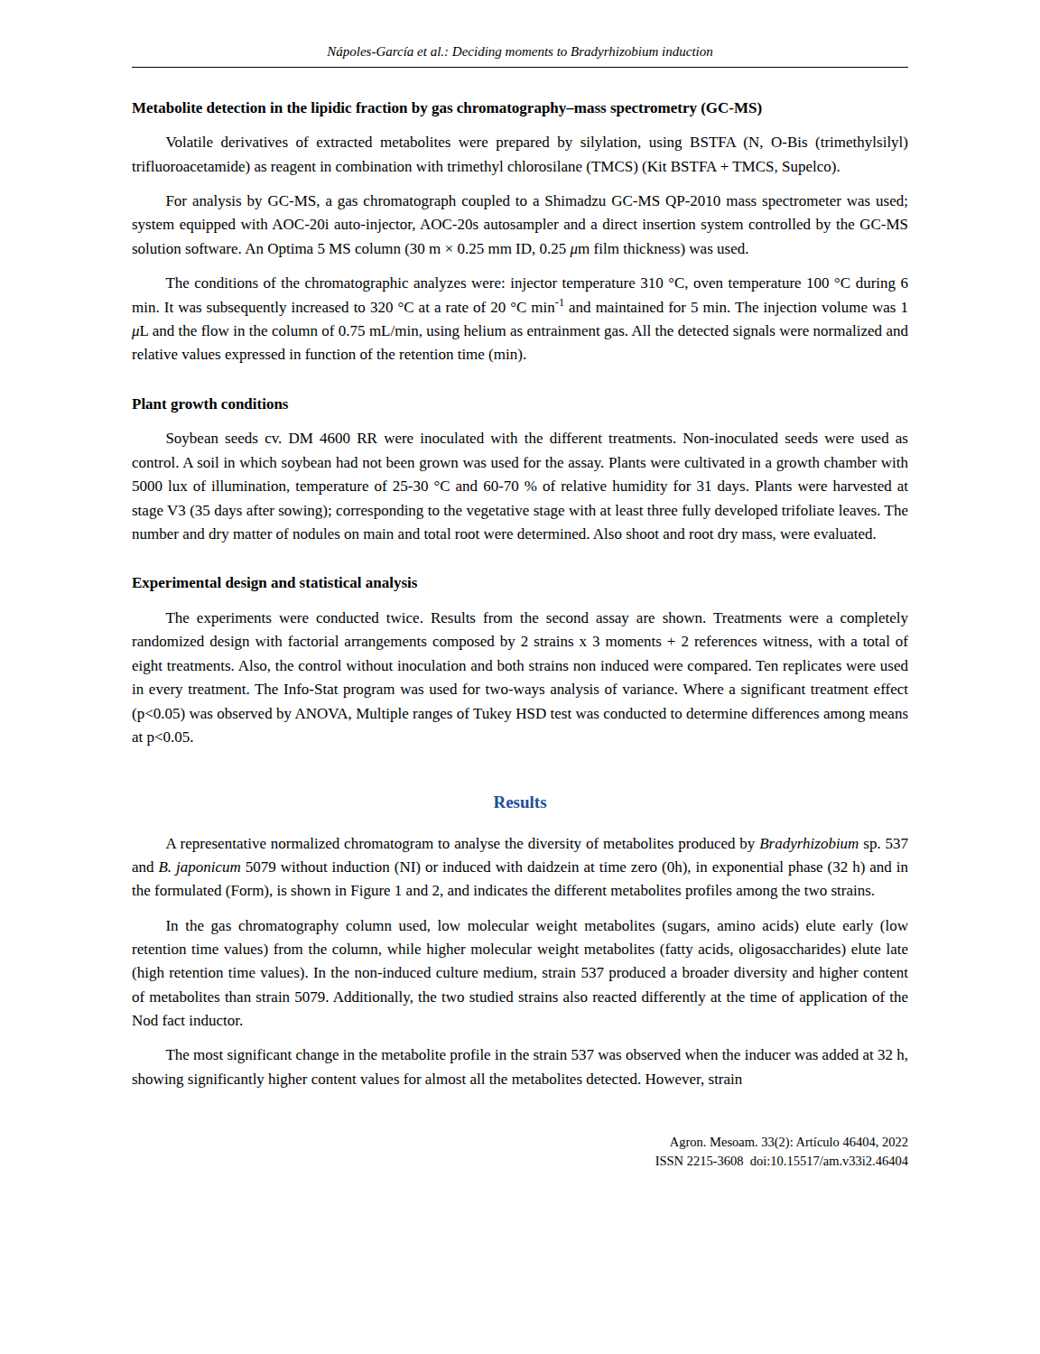Nápoles-García et al.: Deciding moments to Bradyrhizobium induction
Metabolite detection in the lipidic fraction by gas chromatography–mass spectrometry (GC-MS)
Volatile derivatives of extracted metabolites were prepared by silylation, using BSTFA (N, O-Bis (trimethylsilyl) trifluoroacetamide) as reagent in combination with trimethyl chlorosilane (TMCS) (Kit BSTFA + TMCS, Supelco).
For analysis by GC-MS, a gas chromatograph coupled to a Shimadzu GC-MS QP-2010 mass spectrometer was used; system equipped with AOC-20i auto-injector, AOC-20s autosampler and a direct insertion system controlled by the GC-MS solution software. An Optima 5 MS column (30 m × 0.25 mm ID, 0.25 μm film thickness) was used.
The conditions of the chromatographic analyzes were: injector temperature 310 °C, oven temperature 100 °C during 6 min. It was subsequently increased to 320 °C at a rate of 20 °C min-1 and maintained for 5 min. The injection volume was 1 μ L and the flow in the column of 0.75 mL/min, using helium as entrainment gas. All the detected signals were normalized and relative values expressed in function of the retention time (min).
Plant growth conditions
Soybean seeds cv. DM 4600 RR were inoculated with the different treatments. Non-inoculated seeds were used as control. A soil in which soybean had not been grown was used for the assay. Plants were cultivated in a growth chamber with 5000 lux of illumination, temperature of 25-30 °C and 60-70 % of relative humidity for 31 days. Plants were harvested at stage V3 (35 days after sowing); corresponding to the vegetative stage with at least three fully developed trifoliate leaves. The number and dry matter of nodules on main and total root were determined. Also shoot and root dry mass, were evaluated.
Experimental design and statistical analysis
The experiments were conducted twice. Results from the second assay are shown. Treatments were a completely randomized design with factorial arrangements composed by 2 strains x 3 moments + 2 references witness, with a total of eight treatments. Also, the control without inoculation and both strains non induced were compared. Ten replicates were used in every treatment. The Info-Stat program was used for two-ways analysis of variance. Where a significant treatment effect (p<0.05) was observed by ANOVA, Multiple ranges of Tukey HSD test was conducted to determine differences among means at p<0.05.
Results
A representative normalized chromatogram to analyse the diversity of metabolites produced by Bradyrhizobium sp. 537 and B. japonicum 5079 without induction (NI) or induced with daidzein at time zero (0h), in exponential phase (32 h) and in the formulated (Form), is shown in Figure 1 and 2, and indicates the different metabolites profiles among the two strains.
In the gas chromatography column used, low molecular weight metabolites (sugars, amino acids) elute early (low retention time values) from the column, while higher molecular weight metabolites (fatty acids, oligosaccharides) elute late (high retention time values). In the non-induced culture medium, strain 537 produced a broader diversity and higher content of metabolites than strain 5079. Additionally, the two studied strains also reacted differently at the time of application of the Nod fact inductor.
The most significant change in the metabolite profile in the strain 537 was observed when the inducer was added at 32 h, showing significantly higher content values for almost all the metabolites detected. However, strain
Agron. Mesoam. 33(2): Artículo 46404, 2022 ISSN 2215-3608 doi:10.15517/am.v33i2.46404